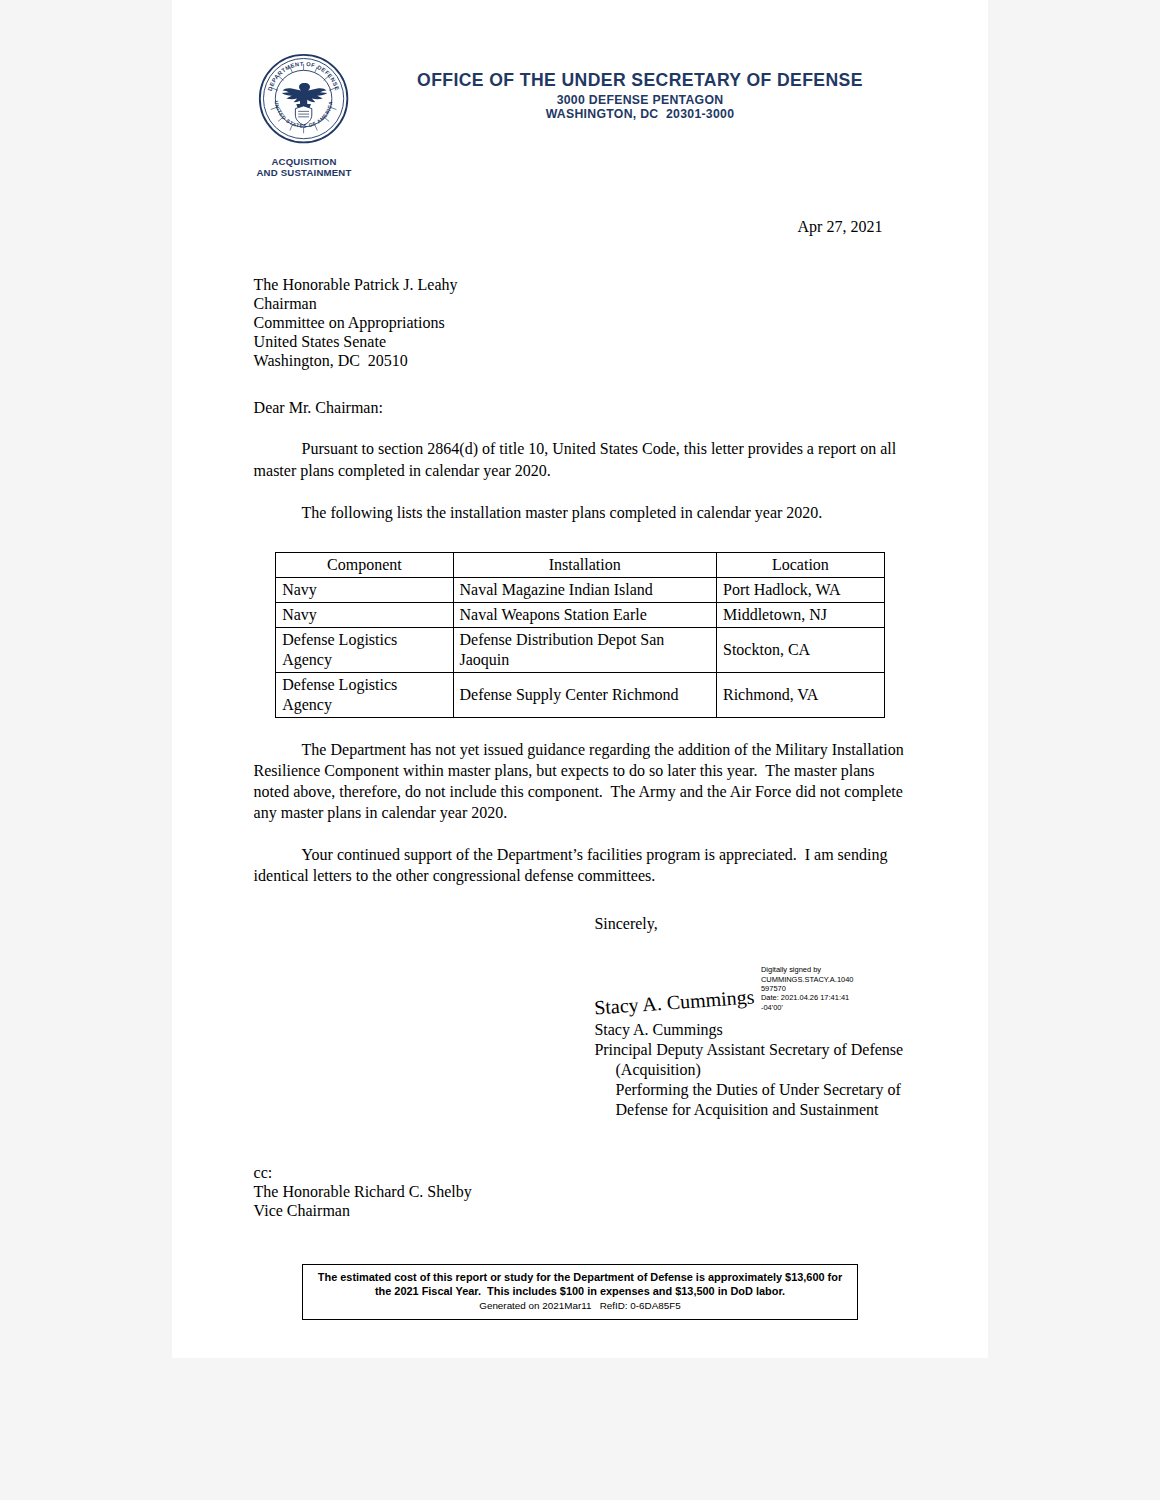DEPARTMENT OF DEFENSE UNITED STATES OF AMERICA
Acquisition
and Sustainment
OFFICE OF THE UNDER SECRETARY OF DEFENSE
3000 DEFENSE PENTAGON
WASHINGTON, DC 20301-3000
Apr 27, 2021
The Honorable Patrick J. Leahy
Chairman
Committee on Appropriations
United States Senate
Washington, DC 20510
Dear Mr. Chairman:
Pursuant to section 2864(d) of title 10, United States Code, this letter provides a report on all master plans completed in calendar year 2020.
The following lists the installation master plans completed in calendar year 2020.
| Component | Installation | Location |
| --- | --- | --- |
| Navy | Naval Magazine Indian Island | Port Hadlock, WA |
| Navy | Naval Weapons Station Earle | Middletown, NJ |
| Defense Logistics Agency | Defense Distribution Depot San Jaoquin | Stockton, CA |
| Defense Logistics Agency | Defense Supply Center Richmond | Richmond, VA |
The Department has not yet issued guidance regarding the addition of the Military Installation Resilience Component within master plans, but expects to do so later this year. The master plans noted above, therefore, do not include this component. The Army and the Air Force did not complete any master plans in calendar year 2020.
Your continued support of the Department’s facilities program is appreciated. I am sending identical letters to the other congressional defense committees.
Sincerely,
Stacy A. Cummings
Digitally signed by
CUMMINGS.STACY.A.1040
597570
Date: 2021.04.26 17:41:41
-04'00'
Stacy A. Cummings
Principal Deputy Assistant Secretary of Defense
(Acquisition)
Performing the Duties of Under Secretary of
Defense for Acquisition and Sustainment
cc:
The Honorable Richard C. Shelby
Vice Chairman
The estimated cost of this report or study for the Department of Defense is approximately $13,600 for the 2021 Fiscal Year. This includes $100 in expenses and $13,500 in DoD labor.
Generated on 2021Mar11 RefID: 0-6DA85F5